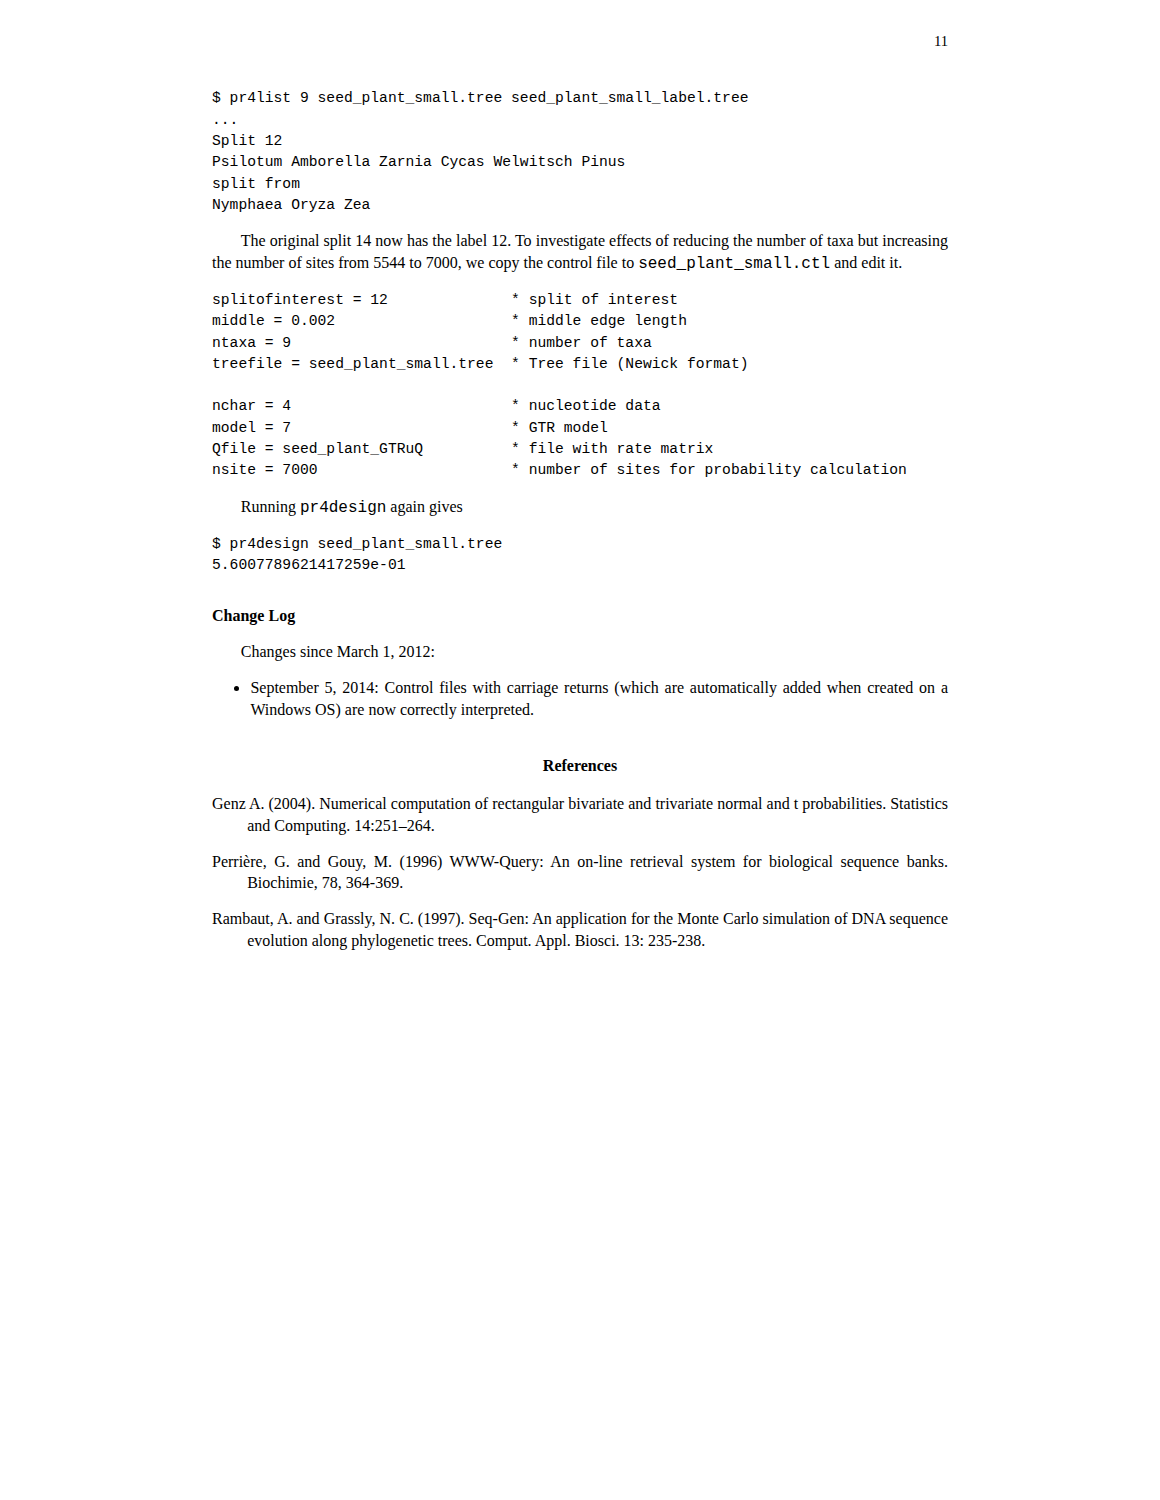11
$ pr4list 9 seed_plant_small.tree seed_plant_small_label.tree
...
Split 12
Psilotum Amborella Zarnia Cycas Welwitsch Pinus
split from
Nymphaea Oryza Zea
The original split 14 now has the label 12. To investigate effects of reducing the number of taxa but increasing the number of sites from 5544 to 7000, we copy the control file to seed_plant_small.ctl and edit it.
splitofinterest = 12              * split of interest
middle = 0.002                    * middle edge length
ntaxa = 9                         * number of taxa
treefile = seed_plant_small.tree  * Tree file (Newick format)

nchar = 4                         * nucleotide data
model = 7                         * GTR model
Qfile = seed_plant_GTRuQ          * file with rate matrix
nsite = 7000                      * number of sites for probability calculation
Running pr4design again gives
$ pr4design seed_plant_small.tree
5.6007789621417259e-01
Change Log
Changes since March 1, 2012:
September 5, 2014: Control files with carriage returns (which are automatically added when created on a Windows OS) are now correctly interpreted.
References
Genz A. (2004). Numerical computation of rectangular bivariate and trivariate normal and t probabilities. Statistics and Computing. 14:251–264.
Perrière, G. and Gouy, M. (1996) WWW-Query: An on-line retrieval system for biological sequence banks. Biochimie, 78, 364-369.
Rambaut, A. and Grassly, N. C. (1997). Seq-Gen: An application for the Monte Carlo simulation of DNA sequence evolution along phylogenetic trees. Comput. Appl. Biosci. 13: 235-238.